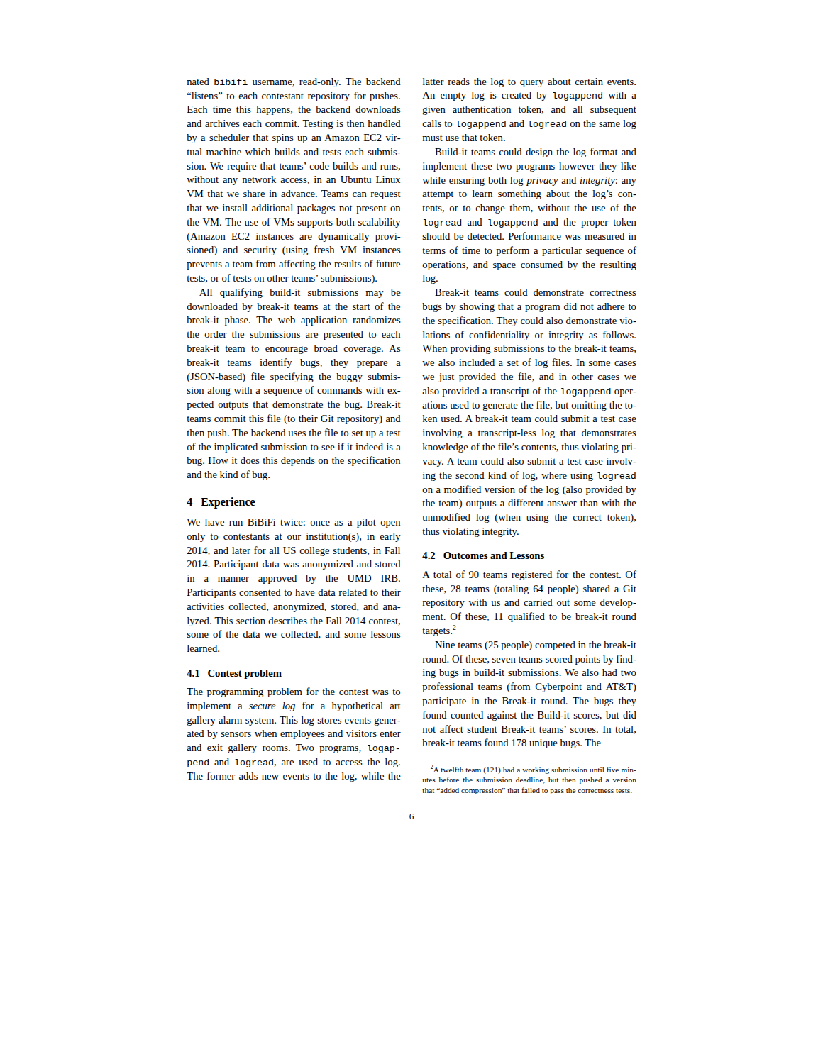nated bibifi username, read-only. The backend “listens” to each contestant repository for pushes. Each time this happens, the backend downloads and archives each commit. Testing is then handled by a scheduler that spins up an Amazon EC2 virtual machine which builds and tests each submission. We require that teams’ code builds and runs, without any network access, in an Ubuntu Linux VM that we share in advance. Teams can request that we install additional packages not present on the VM. The use of VMs supports both scalability (Amazon EC2 instances are dynamically provisioned) and security (using fresh VM instances prevents a team from affecting the results of future tests, or of tests on other teams’ submissions).
All qualifying build-it submissions may be downloaded by break-it teams at the start of the break-it phase. The web application randomizes the order the submissions are presented to each break-it team to encourage broad coverage. As break-it teams identify bugs, they prepare a (JSON-based) file specifying the buggy submission along with a sequence of commands with expected outputs that demonstrate the bug. Break-it teams commit this file (to their Git repository) and then push. The backend uses the file to set up a test of the implicated submission to see if it indeed is a bug. How it does this depends on the specification and the kind of bug.
4 Experience
We have run BiBiFi twice: once as a pilot open only to contestants at our institution(s), in early 2014, and later for all US college students, in Fall 2014. Participant data was anonymized and stored in a manner approved by the UMD IRB. Participants consented to have data related to their activities collected, anonymized, stored, and analyzed. This section describes the Fall 2014 contest, some of the data we collected, and some lessons learned.
4.1 Contest problem
The programming problem for the contest was to implement a secure log for a hypothetical art gallery alarm system. This log stores events generated by sensors when employees and visitors enter and exit gallery rooms. Two programs, logappend and logread, are used to access the log. The former adds new events to the log, while the latter reads the log to query about certain events. An empty log is created by logappend with a given authentication token, and all subsequent calls to logappend and logread on the same log must use that token.
Build-it teams could design the log format and implement these two programs however they like while ensuring both log privacy and integrity: any attempt to learn something about the log’s contents, or to change them, without the use of the logread and logappend and the proper token should be detected. Performance was measured in terms of time to perform a particular sequence of operations, and space consumed by the resulting log.
Break-it teams could demonstrate correctness bugs by showing that a program did not adhere to the specification. They could also demonstrate violations of confidentiality or integrity as follows. When providing submissions to the break-it teams, we also included a set of log files. In some cases we just provided the file, and in other cases we also provided a transcript of the logappend operations used to generate the file, but omitting the token used. A break-it team could submit a test case involving a transcript-less log that demonstrates knowledge of the file’s contents, thus violating privacy. A team could also submit a test case involving the second kind of log, where using logread on a modified version of the log (also provided by the team) outputs a different answer than with the unmodified log (when using the correct token), thus violating integrity.
4.2 Outcomes and Lessons
A total of 90 teams registered for the contest. Of these, 28 teams (totaling 64 people) shared a Git repository with us and carried out some development. Of these, 11 qualified to be break-it round targets.2
Nine teams (25 people) competed in the break-it round. Of these, seven teams scored points by finding bugs in build-it submissions. We also had two professional teams (from Cyberpoint and AT&T) participate in the Break-it round. The bugs they found counted against the Build-it scores, but did not affect student Break-it teams’ scores. In total, break-it teams found 178 unique bugs. The
2A twelfth team (121) had a working submission until five minutes before the submission deadline, but then pushed a version that “added compression” that failed to pass the correctness tests.
6